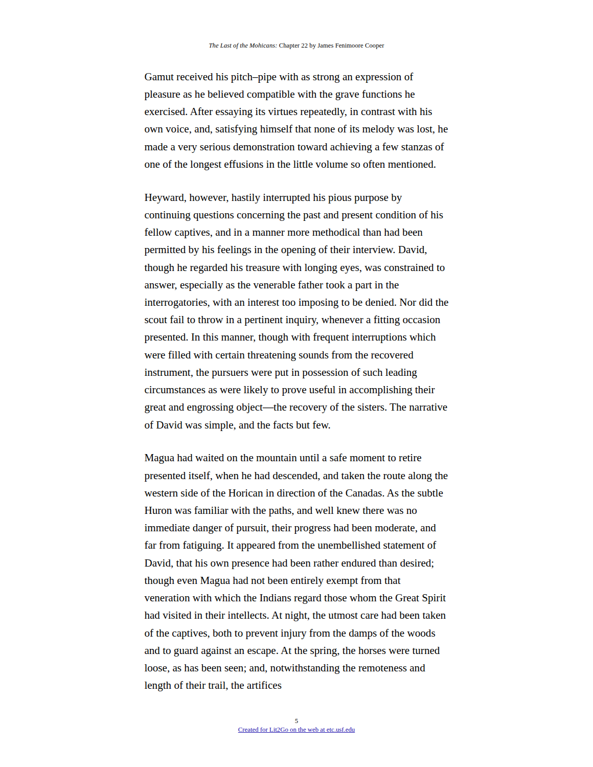The Last of the Mohicans: Chapter 22 by James Fenimoore Cooper
Gamut received his pitch–pipe with as strong an expression of pleasure as he believed compatible with the grave functions he exercised. After essaying its virtues repeatedly, in contrast with his own voice, and, satisfying himself that none of its melody was lost, he made a very serious demonstration toward achieving a few stanzas of one of the longest effusions in the little volume so often mentioned.
Heyward, however, hastily interrupted his pious purpose by continuing questions concerning the past and present condition of his fellow captives, and in a manner more methodical than had been permitted by his feelings in the opening of their interview. David, though he regarded his treasure with longing eyes, was constrained to answer, especially as the venerable father took a part in the interrogatories, with an interest too imposing to be denied. Nor did the scout fail to throw in a pertinent inquiry, whenever a fitting occasion presented. In this manner, though with frequent interruptions which were filled with certain threatening sounds from the recovered instrument, the pursuers were put in possession of such leading circumstances as were likely to prove useful in accomplishing their great and engrossing object—the recovery of the sisters. The narrative of David was simple, and the facts but few.
Magua had waited on the mountain until a safe moment to retire presented itself, when he had descended, and taken the route along the western side of the Horican in direction of the Canadas. As the subtle Huron was familiar with the paths, and well knew there was no immediate danger of pursuit, their progress had been moderate, and far from fatiguing. It appeared from the unembellished statement of David, that his own presence had been rather endured than desired; though even Magua had not been entirely exempt from that veneration with which the Indians regard those whom the Great Spirit had visited in their intellects. At night, the utmost care had been taken of the captives, both to prevent injury from the damps of the woods and to guard against an escape. At the spring, the horses were turned loose, as has been seen; and, notwithstanding the remoteness and length of their trail, the artifices
5
Created for Lit2Go on the web at etc.usf.edu